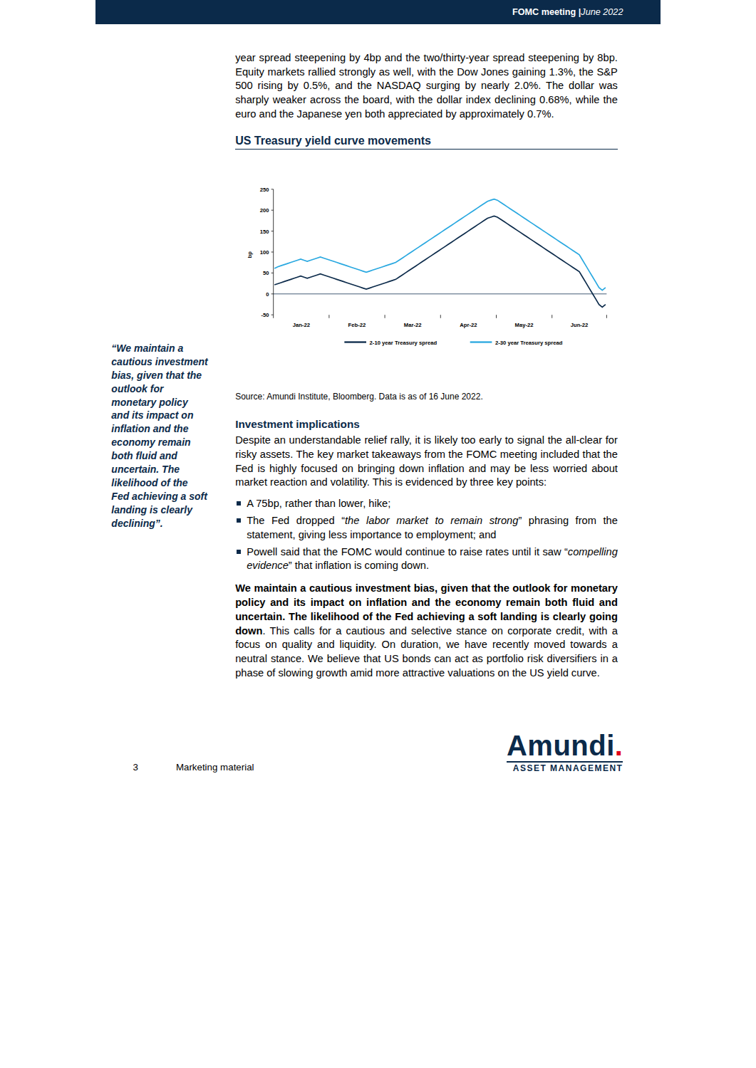FOMC meeting | June 2022
“We maintain a cautious investment bias, given that the outlook for monetary policy and its impact on inflation and the economy remain both fluid and uncertain. The likelihood of the Fed achieving a soft landing is clearly declining”.
year spread steepening by 4bp and the two/thirty-year spread steepening by 8bp. Equity markets rallied strongly as well, with the Dow Jones gaining 1.3%, the S&P 500 rising by 0.5%, and the NASDAQ surging by nearly 2.0%. The dollar was sharply weaker across the board, with the dollar index declining 0.68%, while the euro and the Japanese yen both appreciated by approximately 0.7%.
US Treasury yield curve movements
250 200 150 100 50 0 -50 bp Jan-22 Feb-22 Mar-22 Apr-22 May-22 Jun-22 2-10 year Treasury spread 2-30 year Treasury spread
Source: Amundi Institute, Bloomberg. Data is as of 16 June 2022.
Investment implications
Despite an understandable relief rally, it is likely too early to signal the all-clear for risky assets. The key market takeaways from the FOMC meeting included that the Fed is highly focused on bringing down inflation and may be less worried about market reaction and volatility. This is evidenced by three key points:
A 75bp, rather than lower, hike;
The Fed dropped “the labor market to remain strong” phrasing from the statement, giving less importance to employment; and
Powell said that the FOMC would continue to raise rates until it saw “compelling evidence” that inflation is coming down.
We maintain a cautious investment bias, given that the outlook for monetary policy and its impact on inflation and the economy remain both fluid and uncertain. The likelihood of the Fed achieving a soft landing is clearly going down. This calls for a cautious and selective stance on corporate credit, with a focus on quality and liquidity. On duration, we have recently moved towards a neutral stance. We believe that US bonds can act as portfolio risk diversifiers in a phase of slowing growth amid more attractive valuations on the US yield curve.
3
Marketing material
Amundi.
ASSET MANAGEMENT